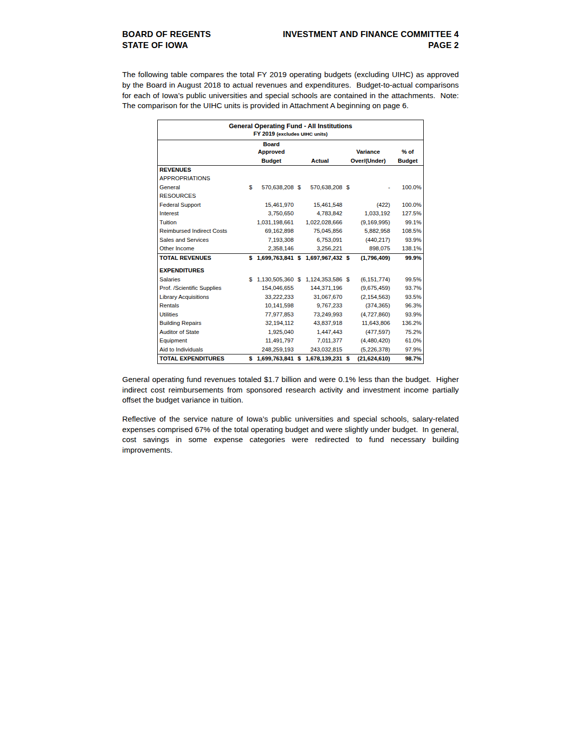BOARD OF REGENTS
STATE OF IOWA
INVESTMENT AND FINANCE COMMITTEE 4
PAGE 2
The following table compares the total FY 2019 operating budgets (excluding UIHC) as approved by the Board in August 2018 to actual revenues and expenditures. Budget-to-actual comparisons for each of Iowa’s public universities and special schools are contained in the attachments. Note: The comparison for the UIHC units is provided in Attachment A beginning on page 6.
General Operating Fund - All Institutions FY 2019 (excludes UIHC units)
| | Board Approved | | Variance | % of |
| --- | --- | --- | --- | --- |
| | Budget | Actual | Over/(Under) | Budget |
| REVENUES | |
| APPROPRIATIONS | |
| General | $ | 570,638,208 | $ | 570,638,208 | $ | - | 100.0% |
| RESOURCES | |
| Federal Support | | 15,461,970 | | 15,461,548 | | (422) | 100.0% |
| Interest | | 3,750,650 | | 4,783,842 | | 1,033,192 | 127.5% |
| Tuition | | 1,031,198,661 | | 1,022,028,666 | | (9,169,995) | 99.1% |
| Reimbursed Indirect Costs | | 69,162,898 | | 75,045,856 | | 5,882,958 | 108.5% |
| Sales and Services | | 7,193,308 | | 6,753,091 | | (440,217) | 93.9% |
| Other Income | | 2,358,146 | | 3,256,221 | | 898,075 | 138.1% |
| TOTAL REVENUES | $ | 1,699,763,841 | $ | 1,697,967,432 | $ | (1,796,409) | 99.9% |
| EXPENDITURES | |
| Salaries | $ | 1,130,505,360 | $ | 1,124,353,586 | $ | (6,151,774) | 99.5% |
| Prof. /Scientific Supplies | | 154,046,655 | | 144,371,196 | | (9,675,459) | 93.7% |
| Library Acquisitions | | 33,222,233 | | 31,067,670 | | (2,154,563) | 93.5% |
| Rentals | | 10,141,598 | | 9,767,233 | | (374,365) | 96.3% |
| Utilities | | 77,977,853 | | 73,249,993 | | (4,727,860) | 93.9% |
| Building Repairs | | 32,194,112 | | 43,837,918 | | 11,643,806 | 136.2% |
| Auditor of State | | 1,925,040 | | 1,447,443 | | (477,597) | 75.2% |
| Equipment | | 11,491,797 | | 7,011,377 | | (4,480,420) | 61.0% |
| Aid to Individuals | | 248,259,193 | | 243,032,815 | | (5,226,378) | 97.9% |
| TOTAL EXPENDITURES | $ | 1,699,763,841 | $ | 1,678,139,231 | $ | (21,624,610) | 98.7% |
General operating fund revenues totaled $1.7 billion and were 0.1% less than the budget. Higher indirect cost reimbursements from sponsored research activity and investment income partially offset the budget variance in tuition.
Reflective of the service nature of Iowa’s public universities and special schools, salary-related expenses comprised 67% of the total operating budget and were slightly under budget. In general, cost savings in some expense categories were redirected to fund necessary building improvements.